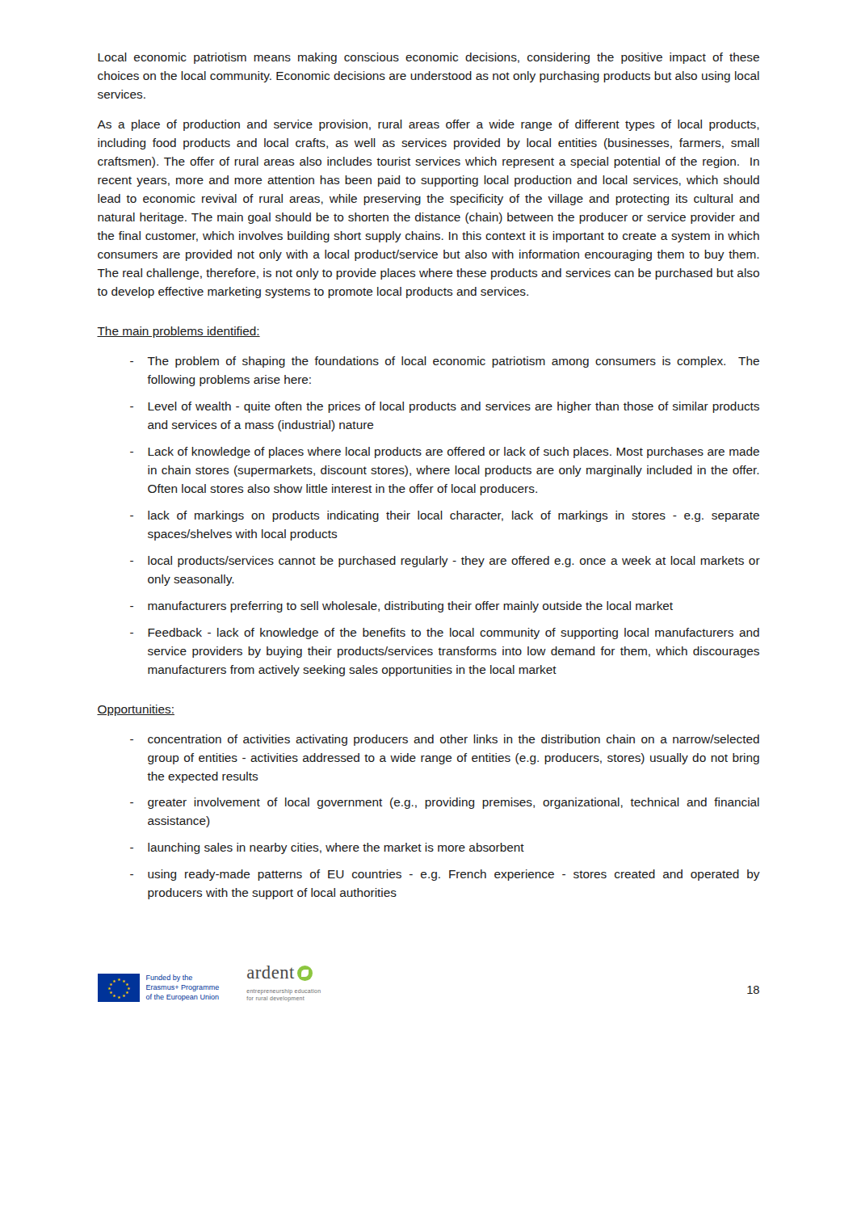Local economic patriotism means making conscious economic decisions, considering the positive impact of these choices on the local community. Economic decisions are understood as not only purchasing products but also using local services.
As a place of production and service provision, rural areas offer a wide range of different types of local products, including food products and local crafts, as well as services provided by local entities (businesses, farmers, small craftsmen). The offer of rural areas also includes tourist services which represent a special potential of the region. In recent years, more and more attention has been paid to supporting local production and local services, which should lead to economic revival of rural areas, while preserving the specificity of the village and protecting its cultural and natural heritage. The main goal should be to shorten the distance (chain) between the producer or service provider and the final customer, which involves building short supply chains. In this context it is important to create a system in which consumers are provided not only with a local product/service but also with information encouraging them to buy them. The real challenge, therefore, is not only to provide places where these products and services can be purchased but also to develop effective marketing systems to promote local products and services.
The main problems identified:
The problem of shaping the foundations of local economic patriotism among consumers is complex. The following problems arise here:
Level of wealth - quite often the prices of local products and services are higher than those of similar products and services of a mass (industrial) nature
Lack of knowledge of places where local products are offered or lack of such places. Most purchases are made in chain stores (supermarkets, discount stores), where local products are only marginally included in the offer. Often local stores also show little interest in the offer of local producers.
lack of markings on products indicating their local character, lack of markings in stores - e.g. separate spaces/shelves with local products
local products/services cannot be purchased regularly - they are offered e.g. once a week at local markets or only seasonally.
manufacturers preferring to sell wholesale, distributing their offer mainly outside the local market
Feedback - lack of knowledge of the benefits to the local community of supporting local manufacturers and service providers by buying their products/services transforms into low demand for them, which discourages manufacturers from actively seeking sales opportunities in the local market
Opportunities:
concentration of activities activating producers and other links in the distribution chain on a narrow/selected group of entities - activities addressed to a wide range of entities (e.g. producers, stores) usually do not bring the expected results
greater involvement of local government (e.g., providing premises, organizational, technical and financial assistance)
launching sales in nearby cities, where the market is more absorbent
using ready-made patterns of EU countries - e.g. French experience - stores created and operated by producers with the support of local authorities
★ ★ ★ ★ ★ ★ ★ ★ ★ ★ ★ ★
Funded by the
Erasmus+ Programme
of the European Union
ardent
entrepreneurship education
for rural development
18